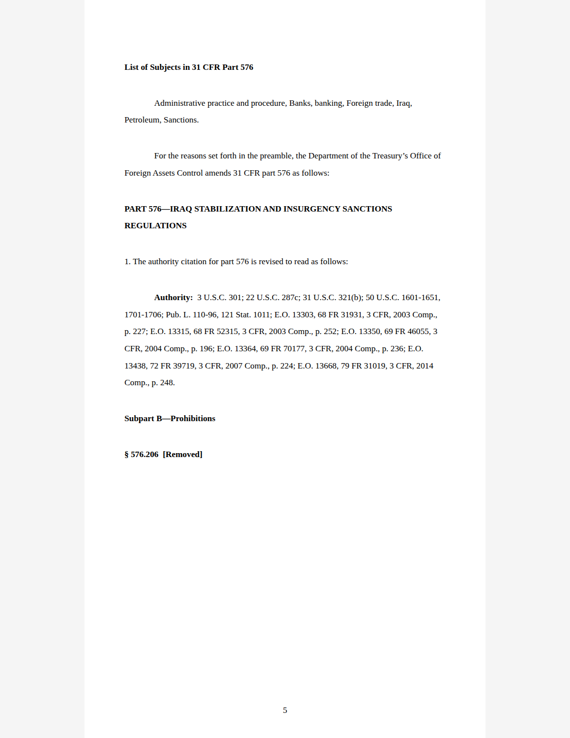List of Subjects in 31 CFR Part 576
Administrative practice and procedure, Banks, banking, Foreign trade, Iraq, Petroleum, Sanctions.
For the reasons set forth in the preamble, the Department of the Treasury’s Office of Foreign Assets Control amends 31 CFR part 576 as follows:
PART 576—IRAQ STABILIZATION AND INSURGENCY SANCTIONS REGULATIONS
1. The authority citation for part 576 is revised to read as follows:
Authority: 3 U.S.C. 301; 22 U.S.C. 287c; 31 U.S.C. 321(b); 50 U.S.C. 1601-1651, 1701-1706; Pub. L. 110-96, 121 Stat. 1011; E.O. 13303, 68 FR 31931, 3 CFR, 2003 Comp., p. 227; E.O. 13315, 68 FR 52315, 3 CFR, 2003 Comp., p. 252; E.O. 13350, 69 FR 46055, 3 CFR, 2004 Comp., p. 196; E.O. 13364, 69 FR 70177, 3 CFR, 2004 Comp., p. 236; E.O. 13438, 72 FR 39719, 3 CFR, 2007 Comp., p. 224; E.O. 13668, 79 FR 31019, 3 CFR, 2014 Comp., p. 248.
Subpart B—Prohibitions
§ 576.206 [Removed]
5